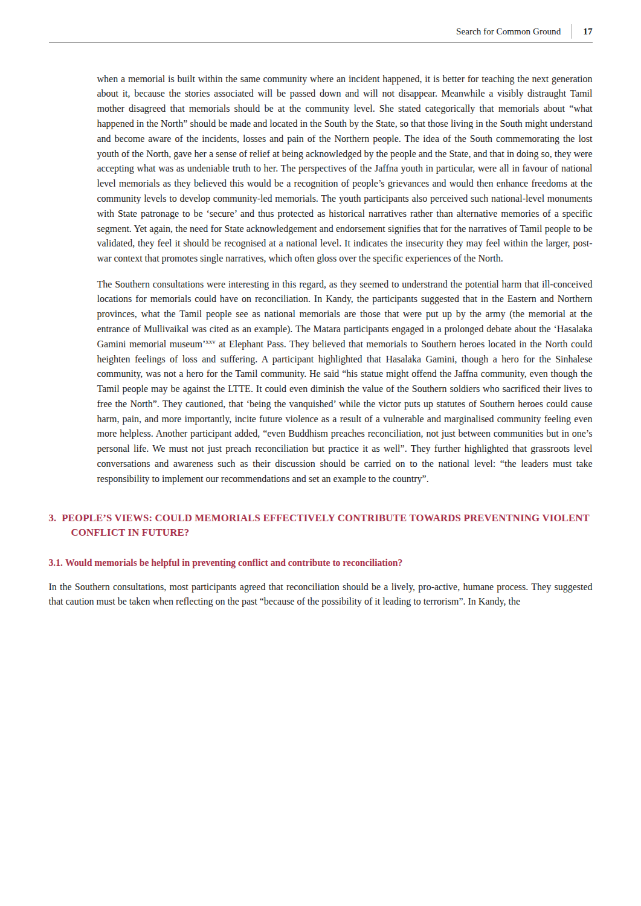Search for Common Ground 17
when a memorial is built within the same community where an incident happened, it is better for teaching the next generation about it, because the stories associated will be passed down and will not disappear. Meanwhile a visibly distraught Tamil mother disagreed that memorials should be at the community level. She stated categorically that memorials about “what happened in the North” should be made and located in the South by the State, so that those living in the South might understand and become aware of the incidents, losses and pain of the Northern people. The idea of the South commemorating the lost youth of the North, gave her a sense of relief at being acknowledged by the people and the State, and that in doing so, they were accepting what was as undeniable truth to her. The perspectives of the Jaffna youth in particular, were all in favour of national level memorials as they believed this would be a recognition of people’s grievances and would then enhance freedoms at the community levels to develop community-led memorials. The youth participants also perceived such national-level monuments with State patronage to be ‘secure’ and thus protected as historical narratives rather than alternative memories of a specific segment. Yet again, the need for State acknowledgement and endorsement signifies that for the narratives of Tamil people to be validated, they feel it should be recognised at a national level. It indicates the insecurity they may feel within the larger, post-war context that promotes single narratives, which often gloss over the specific experiences of the North.
The Southern consultations were interesting in this regard, as they seemed to understrand the potential harm that ill-conceived locations for memorials could have on reconciliation. In Kandy, the participants suggested that in the Eastern and Northern provinces, what the Tamil people see as national memorials are those that were put up by the army (the memorial at the entrance of Mullivaikal was cited as an example). The Matara participants engaged in a prolonged debate about the ‘Hasalaka Gamini memorial museum’xxv at Elephant Pass. They believed that memorials to Southern heroes located in the North could heighten feelings of loss and suffering. A participant highlighted that Hasalaka Gamini, though a hero for the Sinhalese community, was not a hero for the Tamil community. He said “his statue might offend the Jaffna community, even though the Tamil people may be against the LTTE. It could even diminish the value of the Southern soldiers who sacrificed their lives to free the North”. They cautioned, that ‘being the vanquished’ while the victor puts up statutes of Southern heroes could cause harm, pain, and more importantly, incite future violence as a result of a vulnerable and marginalised community feeling even more helpless. Another participant added, “even Buddhism preaches reconciliation, not just between communities but in one’s personal life. We must not just preach reconciliation but practice it as well”. They further highlighted that grassroots level conversations and awareness such as their discussion should be carried on to the national level: “the leaders must take responsibility to implement our recommendations and set an example to the country”.
3. PEOPLE’S VIEWS: COULD MEMORIALS EFFECTIVELY CONTRIBUTE TOWARDS PREVENTNING VIOLENT CONFLICT IN FUTURE?
3.1. Would memorials be helpful in preventing conflict and contribute to reconciliation?
In the Southern consultations, most participants agreed that reconciliation should be a lively, pro-active, humane process. They suggested that caution must be taken when reflecting on the past “because of the possibility of it leading to terrorism”. In Kandy, the